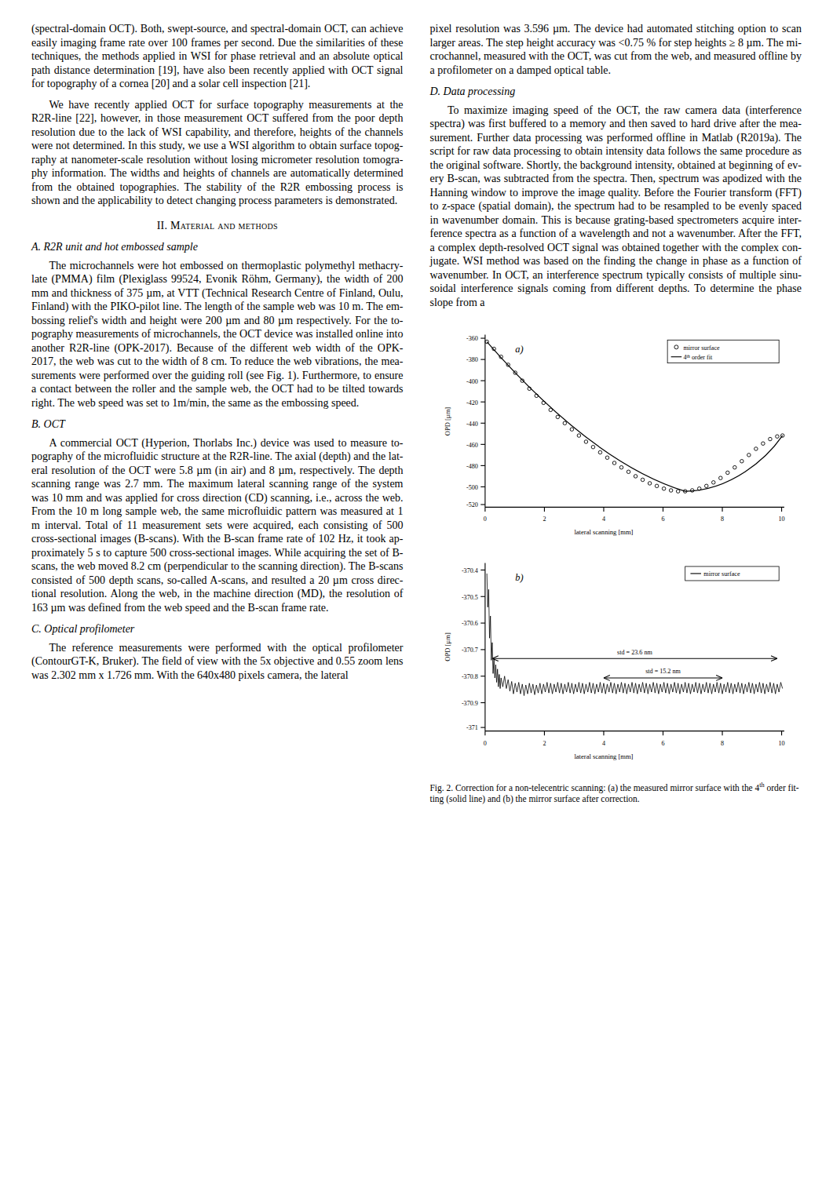(spectral-domain OCT). Both, swept-source, and spectral-domain OCT, can achieve easily imaging frame rate over 100 frames per second. Due the similarities of these techniques, the methods applied in WSI for phase retrieval and an absolute optical path distance determination [19], have also been recently applied with OCT signal for topography of a cornea [20] and a solar cell inspection [21].
We have recently applied OCT for surface topography measurements at the R2R-line [22], however, in those measurement OCT suffered from the poor depth resolution due to the lack of WSI capability, and therefore, heights of the channels were not determined. In this study, we use a WSI algorithm to obtain surface topography at nanometer-scale resolution without losing micrometer resolution tomography information. The widths and heights of channels are automatically determined from the obtained topographies. The stability of the R2R embossing process is shown and the applicability to detect changing process parameters is demonstrated.
II. Material and methods
A. R2R unit and hot embossed sample
The microchannels were hot embossed on thermoplastic polymethyl methacrylate (PMMA) film (Plexiglass 99524, Evonik Röhm, Germany), the width of 200 mm and thickness of 375 µm, at VTT (Technical Research Centre of Finland, Oulu, Finland) with the PIKO-pilot line. The length of the sample web was 10 m. The embossing relief's width and height were 200 µm and 80 µm respectively. For the topography measurements of microchannels, the OCT device was installed online into another R2R-line (OPK-2017). Because of the different web width of the OPK-2017, the web was cut to the width of 8 cm. To reduce the web vibrations, the measurements were performed over the guiding roll (see Fig. 1). Furthermore, to ensure a contact between the roller and the sample web, the OCT had to be tilted towards right. The web speed was set to 1m/min, the same as the embossing speed.
B. OCT
A commercial OCT (Hyperion, Thorlabs Inc.) device was used to measure topography of the microfluidic structure at the R2R-line. The axial (depth) and the lateral resolution of the OCT were 5.8 µm (in air) and 8 µm, respectively. The depth scanning range was 2.7 mm. The maximum lateral scanning range of the system was 10 mm and was applied for cross direction (CD) scanning, i.e., across the web. From the 10 m long sample web, the same microfluidic pattern was measured at 1 m interval. Total of 11 measurement sets were acquired, each consisting of 500 cross-sectional images (B-scans). With the B-scan frame rate of 102 Hz, it took approximately 5 s to capture 500 cross-sectional images. While acquiring the set of B-scans, the web moved 8.2 cm (perpendicular to the scanning direction). The B-scans consisted of 500 depth scans, so-called A-scans, and resulted a 20 µm cross directional resolution. Along the web, in the machine direction (MD), the resolution of 163 µm was defined from the web speed and the B-scan frame rate.
C. Optical profilometer
The reference measurements were performed with the optical profilometer (ContourGT-K, Bruker). The field of view with the 5x objective and 0.55 zoom lens was 2.302 mm x 1.726 mm. With the 640x480 pixels camera, the lateral
pixel resolution was 3.596 µm. The device had automated stitching option to scan larger areas. The step height accuracy was <0.75 % for step heights ≥ 8 µm. The microchannel, measured with the OCT, was cut from the web, and measured offline by a profilometer on a damped optical table.
D. Data processing
To maximize imaging speed of the OCT, the raw camera data (interference spectra) was first buffered to a memory and then saved to hard drive after the measurement. Further data processing was performed offline in Matlab (R2019a). The script for raw data processing to obtain intensity data follows the same procedure as the original software. Shortly, the background intensity, obtained at beginning of every B-scan, was subtracted from the spectra. Then, spectrum was apodized with the Hanning window to improve the image quality. Before the Fourier transform (FFT) to z-space (spatial domain), the spectrum had to be resampled to be evenly spaced in wavenumber domain. This is because grating-based spectrometers acquire interference spectra as a function of a wavelength and not a wavenumber. After the FFT, a complex depth-resolved OCT signal was obtained together with the complex conjugate. WSI method was based on the finding the change in phase as a function of wavenumber. In OCT, an interference spectrum typically consists of multiple sinusoidal interference signals coming from different depths. To determine the phase slope from a
-360 -380 -400 -420 -440 -460 -480 -500 -520 0 2 4 6 8 10 lateral scanning [mm] OPD [µm] a) mirror surface 4th order fit -370.4 -370.5 -370.6 -370.7 -370.8 -370.9 -371 0 2 4 6 8 10 lateral scanning [mm] OPD [µm] b) mirror surface std = 23.6 nm std = 15.2 nm
Fig. 2. Correction for a non-telecentric scanning: (a) the measured mirror surface with the 4th order fitting (solid line) and (b) the mirror surface after correction.